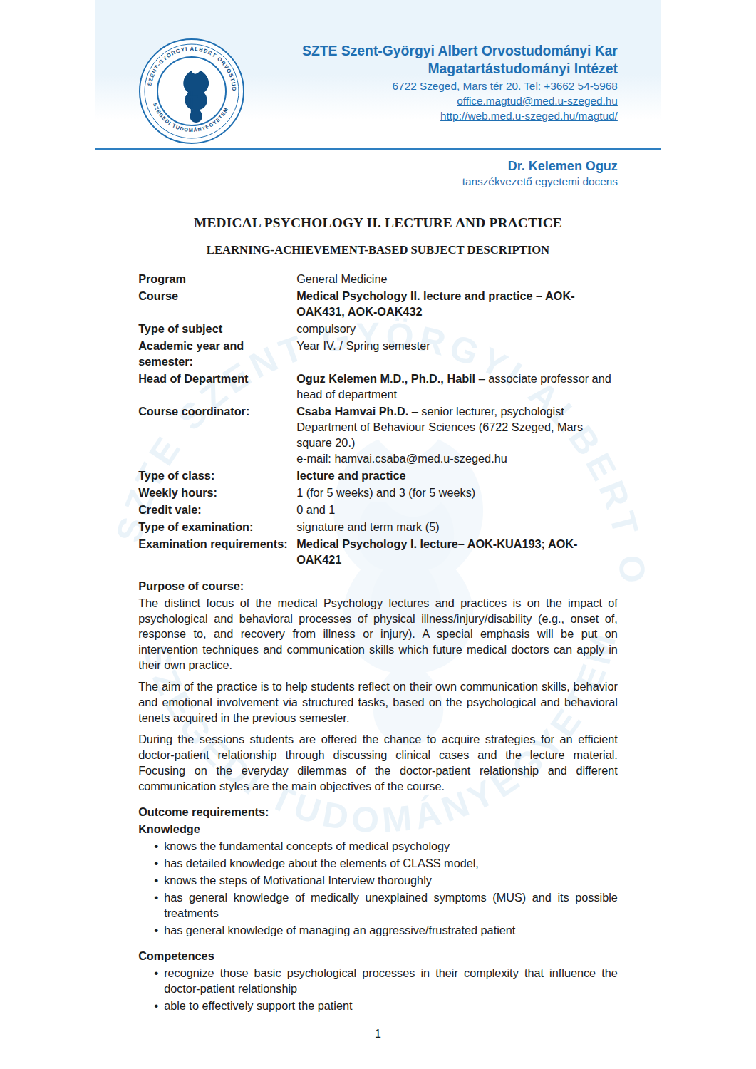SZTE SZENT-GYÖRGYI ALBERT ORVOSTUDOMÁNYI KAR SZEGEDI TUDOMÁNYEGYETEM
SZENT-GYÖRGYI ALBERT ORVOSTUDOMÁNYI KAR SZEGEDI TUDOMÁNYEGYETEM
SZTE Szent-Györgyi Albert Orvostudományi Kar
Magatartástudományi Intézet
6722 Szeged, Mars tér 20. Tel: +3662 54-5968
office.magtud@med.u-szeged.hu
http://web.med.u-szeged.hu/magtud/
Dr. Kelemen Oguz
tanszékvezető egyetemi docens
Medical Psychology II. Lecture and Practice
Learning-Achievement-Based Subject Description
| Program | General Medicine |
| Course | Medical Psychology II. lecture and practice – AOK-OAK431, AOK-OAK432 |
| Type of subject | compulsory |
| Academic year and semester: | Year IV. / Spring semester |
| Head of Department | Oguz Kelemen M.D., Ph.D., Habil – associate professor and head of department |
| Course coordinator: | Csaba Hamvai Ph.D. – senior lecturer, psychologist Department of Behaviour Sciences (6722 Szeged, Mars square 20.) e-mail: hamvai.csaba@med.u-szeged.hu |
| Type of class: | lecture and practice |
| Weekly hours: | 1 (for 5 weeks) and 3 (for 5 weeks) |
| Credit vale: | 0 and 1 |
| Type of examination: | signature and term mark (5) |
| Examination requirements: | Medical Psychology I. lecture– AOK-KUA193; AOK-OAK421 |
Purpose of course:
The distinct focus of the medical Psychology lectures and practices is on the impact of psychological and behavioral processes of physical illness/injury/disability (e.g., onset of, response to, and recovery from illness or injury). A special emphasis will be put on intervention techniques and communication skills which future medical doctors can apply in their own practice.
The aim of the practice is to help students reflect on their own communication skills, behavior and emotional involvement via structured tasks, based on the psychological and behavioral tenets acquired in the previous semester.
During the sessions students are offered the chance to acquire strategies for an efficient doctor-patient relationship through discussing clinical cases and the lecture material. Focusing on the everyday dilemmas of the doctor-patient relationship and different communication styles are the main objectives of the course.
Outcome requirements:
Knowledge
knows the fundamental concepts of medical psychology
has detailed knowledge about the elements of CLASS model,
knows the steps of Motivational Interview thoroughly
has general knowledge of medically unexplained symptoms (MUS) and its possible treatments
has general knowledge of managing an aggressive/frustrated patient
Competences
recognize those basic psychological processes in their complexity that influence the doctor-patient relationship
able to effectively support the patient
1